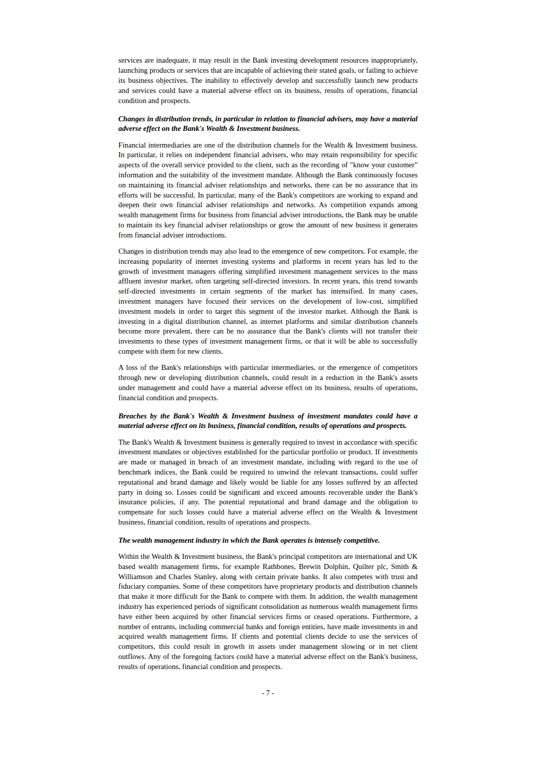services are inadequate, it may result in the Bank investing development resources inappropriately, launching products or services that are incapable of achieving their stated goals, or failing to achieve its business objectives. The inability to effectively develop and successfully launch new products and services could have a material adverse effect on its business, results of operations, financial condition and prospects.
Changes in distribution trends, in particular in relation to financial advisers, may have a material adverse effect on the Bank's Wealth & Investment business.
Financial intermediaries are one of the distribution channels for the Wealth & Investment business. In particular, it relies on independent financial advisers, who may retain responsibility for specific aspects of the overall service provided to the client, such as the recording of "know your customer" information and the suitability of the investment mandate. Although the Bank continuously focuses on maintaining its financial adviser relationships and networks, there can be no assurance that its efforts will be successful. In particular, many of the Bank's competitors are working to expand and deepen their own financial adviser relationships and networks. As competition expands among wealth management firms for business from financial adviser introductions, the Bank may be unable to maintain its key financial adviser relationships or grow the amount of new business it generates from financial adviser introductions.
Changes in distribution trends may also lead to the emergence of new competitors. For example, the increasing popularity of internet investing systems and platforms in recent years has led to the growth of investment managers offering simplified investment management services to the mass affluent investor market, often targeting self-directed investors. In recent years, this trend towards self-directed investments in certain segments of the market has intensified. In many cases, investment managers have focused their services on the development of low-cost, simplified investment models in order to target this segment of the investor market. Although the Bank is investing in a digital distribution channel, as internet platforms and similar distribution channels become more prevalent, there can be no assurance that the Bank's clients will not transfer their investments to these types of investment management firms, or that it will be able to successfully compete with them for new clients.
A loss of the Bank's relationships with particular intermediaries, or the emergence of competitors through new or developing distribution channels, could result in a reduction in the Bank's assets under management and could have a material adverse effect on its business, results of operations, financial condition and prospects.
Breaches by the Bank's Wealth & Investment business of investment mandates could have a material adverse effect on its business, financial condition, results of operations and prospects.
The Bank's Wealth & Investment business is generally required to invest in accordance with specific investment mandates or objectives established for the particular portfolio or product. If investments are made or managed in breach of an investment mandate, including with regard to the use of benchmark indices, the Bank could be required to unwind the relevant transactions, could suffer reputational and brand damage and likely would be liable for any losses suffered by an affected party in doing so. Losses could be significant and exceed amounts recoverable under the Bank's insurance policies, if any. The potential reputational and brand damage and the obligation to compensate for such losses could have a material adverse effect on the Wealth & Investment business, financial condition, results of operations and prospects.
The wealth management industry in which the Bank operates is intensely competitive.
Within the Wealth & Investment business, the Bank's principal competitors are international and UK based wealth management firms, for example Rathbones, Brewin Dolphin, Quilter plc, Smith & Williamson and Charles Stanley, along with certain private banks. It also competes with trust and fiduciary companies. Some of these competitors have proprietary products and distribution channels that make it more difficult for the Bank to compete with them. In addition, the wealth management industry has experienced periods of significant consolidation as numerous wealth management firms have either been acquired by other financial services firms or ceased operations. Furthermore, a number of entrants, including commercial banks and foreign entities, have made investments in and acquired wealth management firms. If clients and potential clients decide to use the services of competitors, this could result in growth in assets under management slowing or in net client outflows. Any of the foregoing factors could have a material adverse effect on the Bank's business, results of operations, financial condition and prospects.
- 7 -